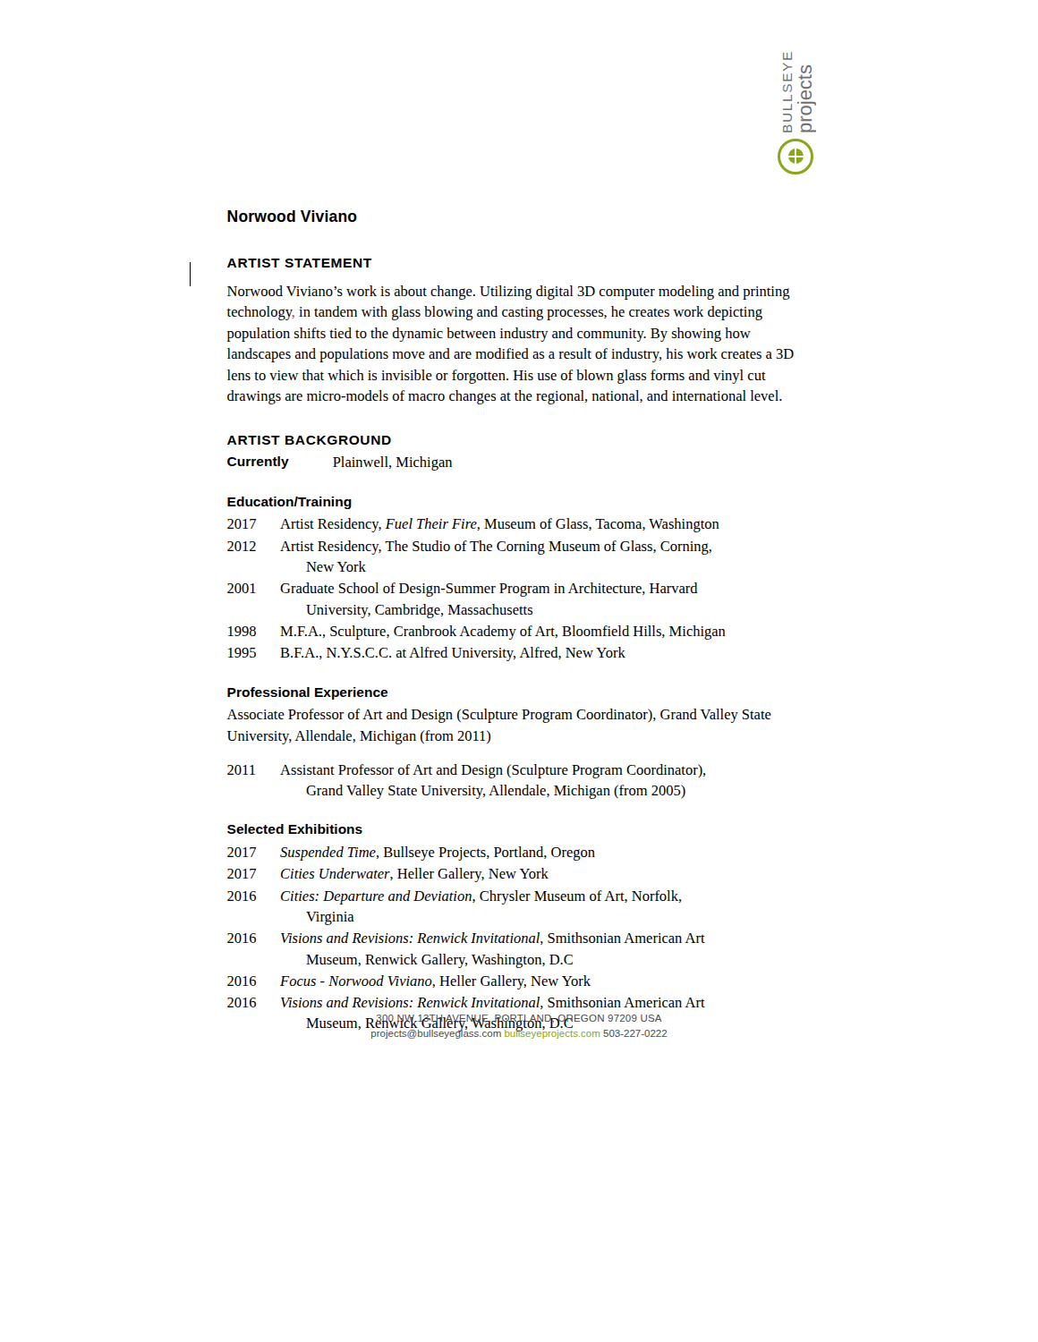BULLSEYE projects
Norwood Viviano
ARTIST STATEMENT
Norwood Viviano’s work is about change. Utilizing digital 3D computer modeling and printing technology, in tandem with glass blowing and casting processes, he creates work depicting population shifts tied to the dynamic between industry and community. By showing how landscapes and populations move and are modified as a result of industry, his work creates a 3D lens to view that which is invisible or forgotten. His use of blown glass forms and vinyl cut drawings are micro-models of macro changes at the regional, national, and international level.
ARTIST BACKGROUND
Currently Plainwell, Michigan
Education/Training
2017
Artist Residency, Fuel Their Fire, Museum of Glass, Tacoma, Washington
2012
Artist Residency, The Studio of The Corning Museum of Glass, Corning, New York
2001
Graduate School of Design-Summer Program in Architecture, Harvard University, Cambridge, Massachusetts
1998
M.F.A., Sculpture, Cranbrook Academy of Art, Bloomfield Hills, Michigan
1995
B.F.A., N.Y.S.C.C. at Alfred University, Alfred, New York
Professional Experience
Associate Professor of Art and Design (Sculpture Program Coordinator), Grand Valley State University, Allendale, Michigan (from 2011)
2011
Assistant Professor of Art and Design (Sculpture Program Coordinator), Grand Valley State University, Allendale, Michigan (from 2005)
Selected Exhibitions
2017
Suspended Time, Bullseye Projects, Portland, Oregon
2017
Cities Underwater, Heller Gallery, New York
2016
Cities: Departure and Deviation, Chrysler Museum of Art, Norfolk, Virginia
2016
Visions and Revisions: Renwick Invitational, Smithsonian American Art Museum, Renwick Gallery, Washington, D.C
2016
Focus - Norwood Viviano, Heller Gallery, New York
2016
Visions and Revisions: Renwick Invitational, Smithsonian American Art Museum, Renwick Gallery, Washington, D.C
300 NW 13TH AVENUE, PORTLAND, OREGON 97209 USA
projects@bullseyeglass.com bullseyeprojects.com 503-227-0222